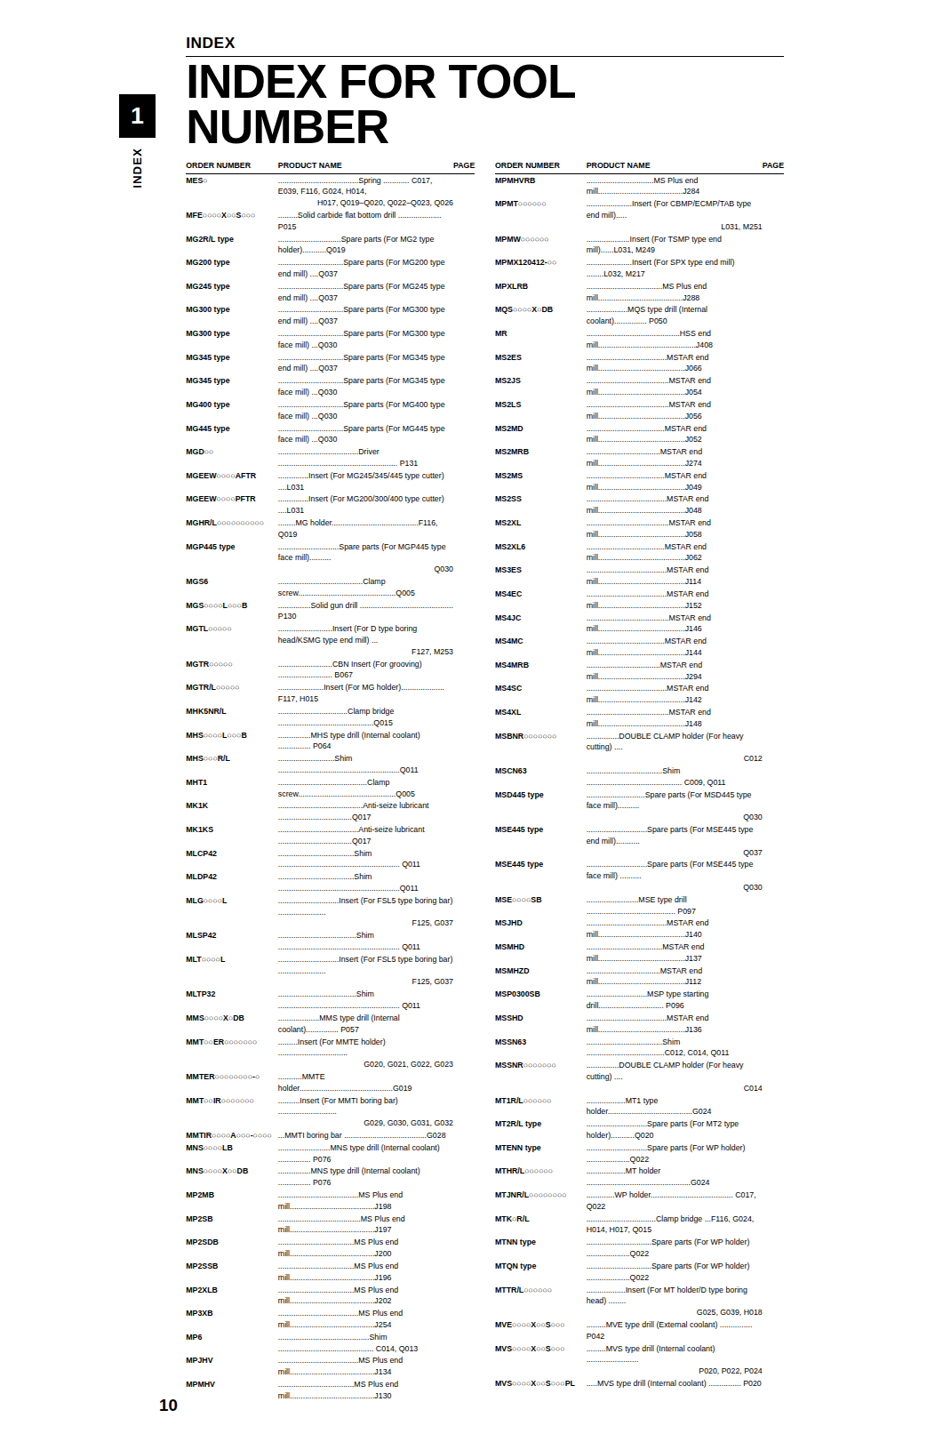1
INDEX
INDEX
INDEX FOR TOOL NUMBER
| ORDER NUMBER | PRODUCT NAME | PAGE |
| --- | --- | --- |
| MES ○ | .....................................Spring ............ C017, E039, F116, G024, H014, H017, Q019–Q020, Q022–Q023, Q026 |
| MFE ○○○○ X ○○ S ○○○ | .........Solid carbide flat bottom drill .................... P015 |
| MG2R/L type | .............................Spare parts (For MG2 type holder)...........Q019 |
| MG200 type | ..............................Spare parts (For MG200 type end mill) ....Q037 |
| MG245 type | ..............................Spare parts (For MG245 type end mill) ....Q037 |
| MG300 type | ..............................Spare parts (For MG300 type end mill) ....Q037 |
| MG300 type | ..............................Spare parts (For MG300 type face mill) ...Q030 |
| MG345 type | ..............................Spare parts (For MG345 type end mill) ....Q037 |
| MG345 type | ..............................Spare parts (For MG345 type face mill) ...Q030 |
| MG400 type | ..............................Spare parts (For MG400 type face mill) ...Q030 |
| MG445 type | ..............................Spare parts (For MG445 type face mill) ...Q030 |
| MGD ○○ | .....................................Driver ....................................................... P131 |
| MGEEW ○○○○ AFTR | ..............Insert (For MG245/345/445 type cutter) ....L031 |
| MGEEW ○○○○ PFTR | ..............Insert (For MG200/300/400 type cutter) ....L031 |
| MGHR/L ○○○○○○○○○○ | ........MG holder........................................F116, Q019 |
| MGP445 type | ............................Spare parts (For MGP445 type face mill).......... Q030 |
| MGS6 | .......................................Clamp screw.............................................Q005 |
| MGS ○○○○ L ○○○ B | ...............Solid gun drill ........................................... P130 |
| MGTL ○○○○○ | .........................Insert (For D type boring head/KSMG type end mill) ... F127, M253 |
| MGTR ○○○○○ | .........................CBN Insert (For grooving) ......................... B067 |
| MGTR/L ○○○○○ | .....................Insert (For MG holder).................... F117, H015 |
| MHK5NR/L | ................................Clamp bridge ............................................Q015 |
| MHS ○○○○ L ○○○ B | ...............MHS type drill (Internal coolant) ............... P064 |
| MHS ○○○ R/L | ..........................Shim ........................................................Q011 |
| MHT1 | .........................................Clamp screw.............................................Q005 |
| MK1K | .......................................Anti-seize lubricant ..................................Q017 |
| MK1KS | .....................................Anti-seize lubricant ..................................Q017 |
| MLCP42 | ...................................Shim ........................................................ Q011 |
| MLDP42 | ...................................Shim ........................................................Q011 |
| MLG ○○○○ L | ............................Insert (For FSL5 type boring bar) ...................... F125, G037 |
| MLSP42 | ....................................Shim ........................................................ Q011 |
| MLT ○○○○ L | ............................Insert (For FSL5 type boring bar) ...................... F125, G037 |
| MLTP32 | ....................................Shim ........................................................ Q011 |
| MMS ○○○○ X ○ DB | ...................MMS type drill (Internal coolant)............... P057 |
| MMT ○○ ER ○○○○○○○ | .........Insert (For MMTE holder) ................................ G020, G021, G022, G023 |
| MMTER ○○○○○○○○ - ○ | ...........MMTE holder...........................................G019 |
| MMT ○○ IR ○○○○○○○ | ..........Insert (For MMTI boring bar) ........................... G029, G030, G031, G032 |
| MMTIR ○○○○ A ○○○ - ○○○○ | ...MMTI boring bar ......................................G028 |
| MNS ○○○○ LB | ........................MNS type drill (Internal coolant) ............... P076 |
| MNS ○○○○ X ○○ DB | ...............MNS type drill (Internal coolant) ............... P076 |
| MP2MB | .....................................MS Plus end mill.......................................J198 |
| MP2SB | ......................................MS Plus end mill.......................................J197 |
| MP2SDB | ...................................MS Plus end mill.......................................J200 |
| MP2SSB | ...................................MS Plus end mill.......................................J196 |
| MP2XLB | ...................................MS Plus end mill.......................................J202 |
| MP3XB | .....................................MS Plus end mill.......................................J254 |
| MP6 | ..........................................Shim ............................................ C014, Q013 |
| MPJHV | .....................................MS Plus end mill.......................................J134 |
| MPMHV | ...................................MS Plus end mill.......................................J130 |
| ORDER NUMBER | PRODUCT NAME | PAGE |
| --- | --- | --- |
| MPMHVRB | ...............................MS Plus end mill.......................................J284 |
| MPMT ○○○○○○ | .....................Insert (For CBMP/ECMP/TAB type end mill)..... L031, M251 |
| MPMW ○○○○○○ | ....................Insert (For TSMP type end mill)......L031, M249 |
| MPMX120412- ○○ | .....................Insert (For SPX type end mill) ........L032, M217 |
| MPXLRB | ...................................MS Plus end mill.......................................J288 |
| MQS ○○○○ X ○ DB | ...................MQS type drill (Internal coolant)............... P050 |
| MR | ...........................................HSS end mill.............................................J408 |
| MS2ES | .....................................MSTAR end mill........................................J066 |
| MS2JS | ......................................MSTAR end mill........................................J054 |
| MS2LS | ......................................MSTAR end mill........................................J056 |
| MS2MD | ....................................MSTAR end mill........................................J052 |
| MS2MRB | ..................................MSTAR end mill........................................J274 |
| MS2MS | ....................................MSTAR end mill........................................J049 |
| MS2SS | .....................................MSTAR end mill........................................J048 |
| MS2XL | ......................................MSTAR end mill........................................J058 |
| MS2XL6 | ....................................MSTAR end mill........................................J062 |
| MS3ES | .....................................MSTAR end mill........................................J114 |
| MS4EC | .....................................MSTAR end mill........................................J152 |
| MS4JC | ......................................MSTAR end mill........................................J146 |
| MS4MC | ....................................MSTAR end mill........................................J144 |
| MS4MRB | ..................................MSTAR end mill........................................J294 |
| MS4SC | .....................................MSTAR end mill........................................J142 |
| MS4XL | ......................................MSTAR end mill........................................J148 |
| MSBNR ○○○○○○○ | ...............DOUBLE CLAMP holder (For heavy cutting) .... C012 |
| MSCN63 | ...................................Shim ............................................ C009, Q011 |
| MSD445 type | ...........................Spare parts (For MSD445 type face mill).......... Q030 |
| MSE445 type | ............................Spare parts (For MSE445 type end mill)........... Q037 |
| MSE445 type | ............................Spare parts (For MSE445 type face mill) .......... Q030 |
| MSE ○○○○ SB | ........................MSE type drill ......................................... P097 |
| MSJHD | .....................................MSTAR end mill........................................J140 |
| MSMHD | ...................................MSTAR end mill........................................J137 |
| MSMHZD | ..................................MSTAR end mill........................................J112 |
| MSP0300SB | ............................MSP type starting drill.............................. P096 |
| MSSHD | .....................................MSTAR end mill........................................J136 |
| MSSN63 | ...................................Shim ....................................C012, C014, Q011 |
| MSSNR ○○○○○○○ | ...............DOUBLE CLAMP holder (For heavy cutting) .... C014 |
| MT1R/L ○○○○○○ | ..................MT1 type holder.......................................G024 |
| MT2R/L type | ............................Spare parts (For MT2 type holder)...........Q020 |
| MTENN type | ............................Spare parts (For WP holder) ....................Q022 |
| MTHR/L ○○○○○○ | ..................MT holder ................................................G024 |
| MTJNR/L ○○○○○○○○ | .............WP holder...................................... C017, Q022 |
| MTK ○ R/L | ................................Clamp bridge ...F116, G024, H014, H017, Q015 |
| MTNN type | ..............................Spare parts (For WP holder) ....................Q022 |
| MTQN type | ..............................Spare parts (For WP holder) ....................Q022 |
| MTTR/L ○○○○○○ | ..................Insert (For MT holder/D type boring head) ........ G025, G039, H018 |
| MVE ○○○○ X ○○ S ○○○ | .........MVE type drill (External coolant) ............... P042 |
| MVS ○○○○ X ○○ S ○○○ | .........MVS type drill (Internal coolant) ........................ P020, P022, P024 |
| MVS ○○○○ X ○○ S ○○○ PL | .....MVS type drill (Internal coolant) ............... P020 |
10